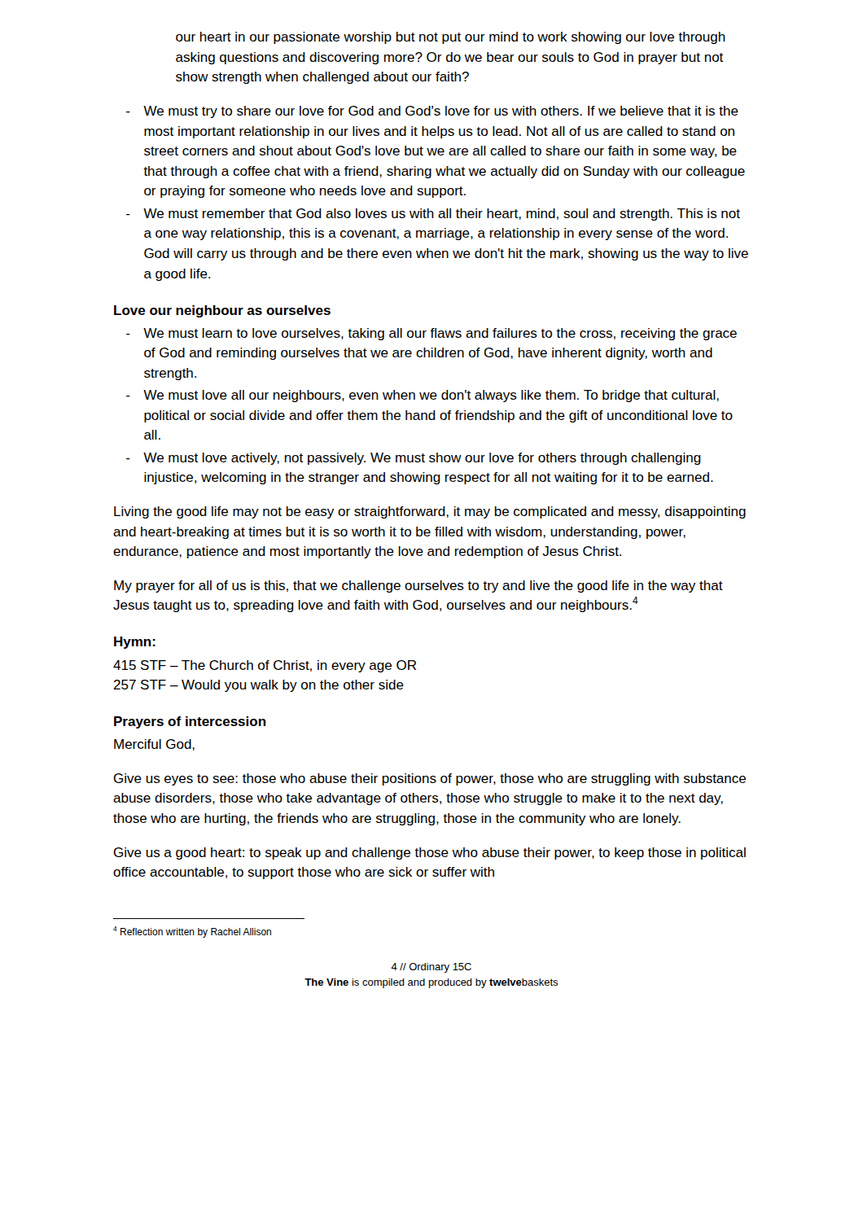our heart in our passionate worship but not put our mind to work showing our love through asking questions and discovering more? Or do we bear our souls to God in prayer but not show strength when challenged about our faith?
We must try to share our love for God and God's love for us with others. If we believe that it is the most important relationship in our lives and it helps us to lead. Not all of us are called to stand on street corners and shout about God's love but we are all called to share our faith in some way, be that through a coffee chat with a friend, sharing what we actually did on Sunday with our colleague or praying for someone who needs love and support.
We must remember that God also loves us with all their heart, mind, soul and strength. This is not a one way relationship, this is a covenant, a marriage, a relationship in every sense of the word. God will carry us through and be there even when we don't hit the mark, showing us the way to live a good life.
Love our neighbour as ourselves
We must learn to love ourselves, taking all our flaws and failures to the cross, receiving the grace of God and reminding ourselves that we are children of God, have inherent dignity, worth and strength.
We must love all our neighbours, even when we don't always like them. To bridge that cultural, political or social divide and offer them the hand of friendship and the gift of unconditional love to all.
We must love actively, not passively. We must show our love for others through challenging injustice, welcoming in the stranger and showing respect for all not waiting for it to be earned.
Living the good life may not be easy or straightforward, it may be complicated and messy, disappointing and heart-breaking at times but it is so worth it to be filled with wisdom, understanding, power, endurance, patience and most importantly the love and redemption of Jesus Christ.
My prayer for all of us is this, that we challenge ourselves to try and live the good life in the way that Jesus taught us to, spreading love and faith with God, ourselves and our neighbours.4
Hymn:
415 STF – The Church of Christ, in every age OR
257 STF – Would you walk by on the other side
Prayers of intercession
Merciful God,
Give us eyes to see: those who abuse their positions of power, those who are struggling with substance abuse disorders, those who take advantage of others, those who struggle to make it to the next day, those who are hurting, the friends who are struggling, those in the community who are lonely.
Give us a good heart: to speak up and challenge those who abuse their power, to keep those in political office accountable, to support those who are sick or suffer with
4 Reflection written by Rachel Allison
4 // Ordinary 15C
The Vine is compiled and produced by twelvebaskets